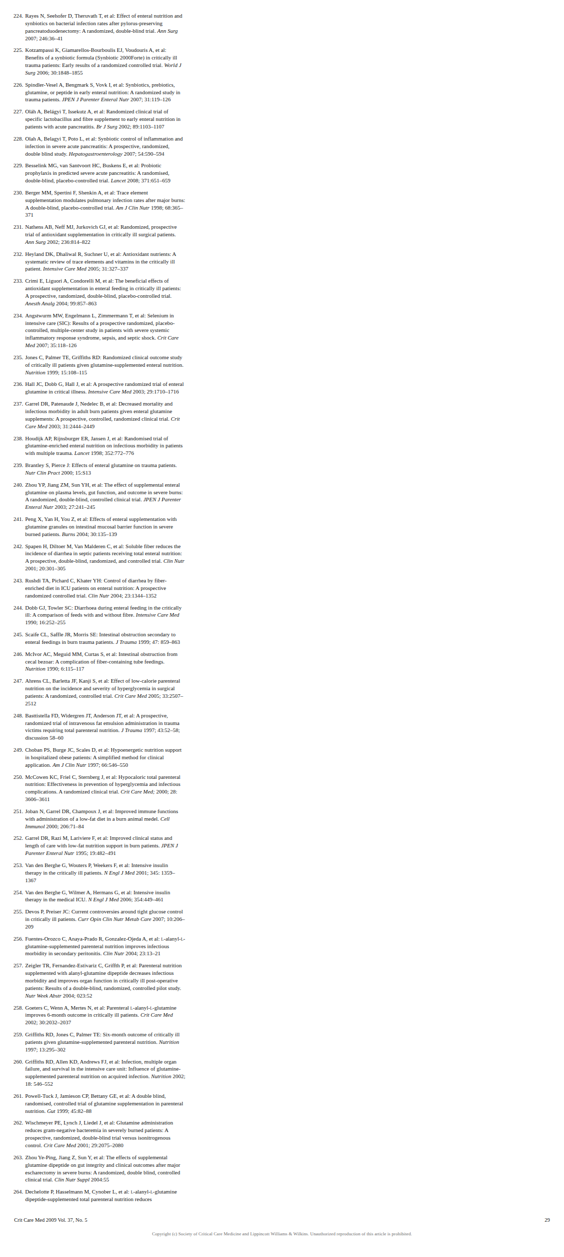224. Rayes N, Seehofer D, Theruvath T, et al: Effect of enteral nutrition and synbiotics on bacterial infection rates after pylorus-preserving pancreatoduodenectomy: A randomized, double-blind trial. Ann Surg 2007; 246:36–41
225. Kotzampassi K, Giamarellos-Bourboulis EJ, Voudouris A, et al: Benefits of a synbiotic formula (Synbiotic 2000Forte) in critically ill trauma patients: Early results of a randomized controlled trial. World J Surg 2006; 30:1848–1855
226. Spindler-Vesel A, Bengmark S, Vovk I, et al: Synbiotics, prebiotics, glutamine, or peptide in early enteral nutrition: A randomized study in trauma patients. JPEN J Parenter Enteral Nutr 2007; 31:119–126
227. Oláh A, Belágyi T, Issekutz A, et al: Randomized clinical trial of specific lactobacillus and fibre supplement to early enteral nutrition in patients with acute pancreatitis. Br J Surg 2002; 89:1103–1107
228. Olah A, Belagyi T, Poto L, et al: Synbiotic control of inflammation and infection in severe acute pancreatitis: A prospective, randomized, double blind study. Hepatogastroenterology 2007; 54:590–594
229. Besselink MG, van Santvoort HC, Buskens E, et al: Probiotic prophylaxis in predicted severe acute pancreatitis: A randomised, double-blind, placebo-controlled trial. Lancet 2008; 371:651–659
230. Berger MM, Spertini F, Shenkin A, et al: Trace element supplementation modulates pulmonary infection rates after major burns: A double-blind, placebo-controlled trial. Am J Clin Nutr 1998; 68:365–371
231. Nathens AB, Neff MJ, Jurkovich GJ, et al: Randomized, prospective trial of antioxidant supplementation in critically ill surgical patients. Ann Surg 2002; 236:814–822
232. Heyland DK, Dhaliwal R, Suchner U, et al: Antioxidant nutrients: A systematic review of trace elements and vitamins in the critically ill patient. Intensive Care Med 2005; 31:327–337
233. Crimi E, Liguori A, Condorelli M, et al: The beneficial effects of antioxidant supplementation in enteral feeding in critically ill patients: A prospective, randomized, double-blind, placebo-controlled trial. Anesth Analg 2004; 99:857–863
234. Angstwurm MW, Engelmann L, Zimmermann T, et al: Selenium in intensive care (SIC): Results of a prospective randomized, placebo-controlled, multiple-center study in patients with severe systemic inflammatory response syndrome, sepsis, and septic shock. Crit Care Med 2007; 35:118–126
235. Jones C, Palmer TE, Griffiths RD: Randomized clinical outcome study of critically ill patients given glutamine-supplemented enteral nutrition. Nutrition 1999; 15:108–115
236. Hall JC, Dobb G, Hall J, et al: A prospective randomized trial of enteral glutamine in critical illness. Intensive Care Med 2003; 29:1710–1716
237. Garrel DR, Patenaude J, Nedelec B, et al: Decreased mortality and infectious morbidity in adult burn patients given enteral glutamine supplements: A prospective, controlled, randomized clinical trial. Crit Care Med 2003; 31:2444–2449
238. Houdijk AP, Rijnsburger ER, Jansen J, et al: Randomised trial of glutamine-enriched enteral nutrition on infectious morbidity in patients with multiple trauma. Lancet 1998; 352:772–776
239. Brantley S, Pierce J: Effects of enteral glutamine on trauma patients. Nutr Clin Pract 2000; 15:S13
240. Zhou YP, Jiang ZM, Sun YH, et al: The effect of supplemental enteral glutamine on plasma levels, gut function, and outcome in severe burns: A randomized, double-blind, controlled clinical trial. JPEN J Parenter Enteral Nutr 2003; 27:241–245
241. Peng X, Yan H, You Z, et al: Effects of enteral supplementation with glutamine granules on intestinal mucosal barrier function in severe burned patients. Burns 2004; 30:135–139
242. Spapen H, Diltoer M, Van Malderen C, et al: Soluble fiber reduces the incidence of diarrhea in septic patients receiving total enteral nutrition: A prospective, double-blind, randomized, and controlled trial. Clin Nutr 2001; 20:301–305
243. Rushdi TA, Pichard C, Khater YH: Control of diarrhea by fiber-enriched diet in ICU patients on enteral nutrition: A prospective randomized controlled trial. Clin Nutr 2004; 23:1344–1352
244. Dobb GJ, Towler SC: Diarrhoea during enteral feeding in the critically ill: A comparison of feeds with and without fibre. Intensive Care Med 1990; 16:252–255
245. Scaife CL, Saffle JR, Morris SE: Intestinal obstruction secondary to enteral feedings in burn trauma patients. J Trauma 1999; 47: 859–863
246. McIvor AC, Meguid MM, Curtas S, et al: Intestinal obstruction from cecal bezoar: A complication of fiber-containing tube feedings. Nutrition 1990; 6:115–117
247. Ahrens CL, Barletta JF, Kanji S, et al: Effect of low-calorie parenteral nutrition on the incidence and severity of hyperglycemia in surgical patients: A randomized, controlled trial. Crit Care Med 2005; 33:2507–2512
248. Basttistella FD, Widergren JT, Anderson JT, et al: A prospective, randomized trial of intravenous fat emulsion administration in trauma victims requiring total parenteral nutrition. J Trauma 1997; 43:52–58; discussion 58–60
249. Choban PS, Burge JC, Scales D, et al: Hypoenergetic nutrition support in hospitalized obese patients: A simplified method for clinical application. Am J Clin Nutr 1997; 66:546–550
250. McCowen KC, Friel C, Sternberg J, et al: Hypocaloric total parenteral nutrition: Effectiveness in prevention of hyperglycemia and infectious complications. A randomized clinical trial. Crit Care Med; 2000; 28: 3606–3611
251. Joban N, Garrel DR, Champoux J, et al: Improved immune functions with administration of a low-fat diet in a burn animal medel. Cell Immunol 2000; 206:71–84
252. Garrel DR, Razi M, Lariviere F, et al: Improved clinical status and length of care with low-fat nutrition support in burn patients. JPEN J Parenter Enteral Nutr 1995; 19:482–491
253. Van den Berghe G, Wouters P, Weekers F, et al: Intensive insulin therapy in the critically ill patients. N Engl J Med 2001; 345: 1359–1367
254. Van den Berghe G, Wilmer A, Hermans G, et al: Intensive insulin therapy in the medical ICU. N Engl J Med 2006; 354:449–461
255. Devos P, Preiser JC: Current controversies around tight glucose control in critically ill patients. Curr Opin Clin Nutr Metab Care 2007; 10:206–209
256. Fuentes-Orozco C, Anaya-Prado R, Gonzalez-Ojeda A, et al: l-alanyl-l-glutamine-supplemented parenteral nutrition improves infectious morbidity in secondary peritonitis. Clin Nutr 2004; 23:13–21
257. Zeigler TR, Fernandez-Estivariz C, Griffth P, et al: Parenteral nutrition supplemented with alanyl-glutamine dipeptide decreases infectious morbidity and improves organ function in critically ill post-operative patients: Results of a double-blind, randomized, controlled pilot study. Nutr Week Abstr 2004; 023:52
258. Goeters C, Wenn A, Mertes N, et al: Parenteral l-alanyl-l-glutamine improves 6-month outcome in critically ill patients. Crit Care Med 2002; 30:2032–2037
259. Griffiths RD, Jones C, Palmer TE: Six-month outcome of critically ill patients given glutamine-supplemented parenteral nutrition. Nutrition 1997; 13:295–302
260. Griffiths RD, Allen KD, Andrews FJ, et al: Infection, multiple organ failure, and survival in the intensive care unit: Influence of glutamine-supplemented parenteral nutrition on acquired infection. Nutrition 2002; 18: 546–552
261. Powell-Tuck J, Jamieson CP, Bettany GE, et al: A double blind, randomised, controlled trial of glutamine supplementation in parenteral nutrition. Gut 1999; 45:82–88
262. Wischmeyer PE, Lynch J, Liedel J, et al: Glutamine administration reduces gram-negative bacteremia in severely burned patients: A prospective, randomized, double-blind trial versus isonitrogenous control. Crit Care Med 2001; 29:2075–2080
263. Zhou Ye-Ping, Jiang Z, Sun Y, et al: The effects of supplemental glutamine dipeptide on gut integrity and clinical outcomes after major escharectomy in severe burns: A randomized, double blind, controlled clinical trial. Clin Nutr Suppl 2004:55
264. Dechelotte P, Hasselmann M, Cynober L, et al: l-alanyl-l-glutamine dipeptide-supplemented total parenteral nutrition reduces
Crit Care Med 2009 Vol. 37, No. 5 29
Copyright (c) Society of Critical Care Medicine and Lippincott Williams & Wilkins. Unauthorized reproduction of this article is prohibited.